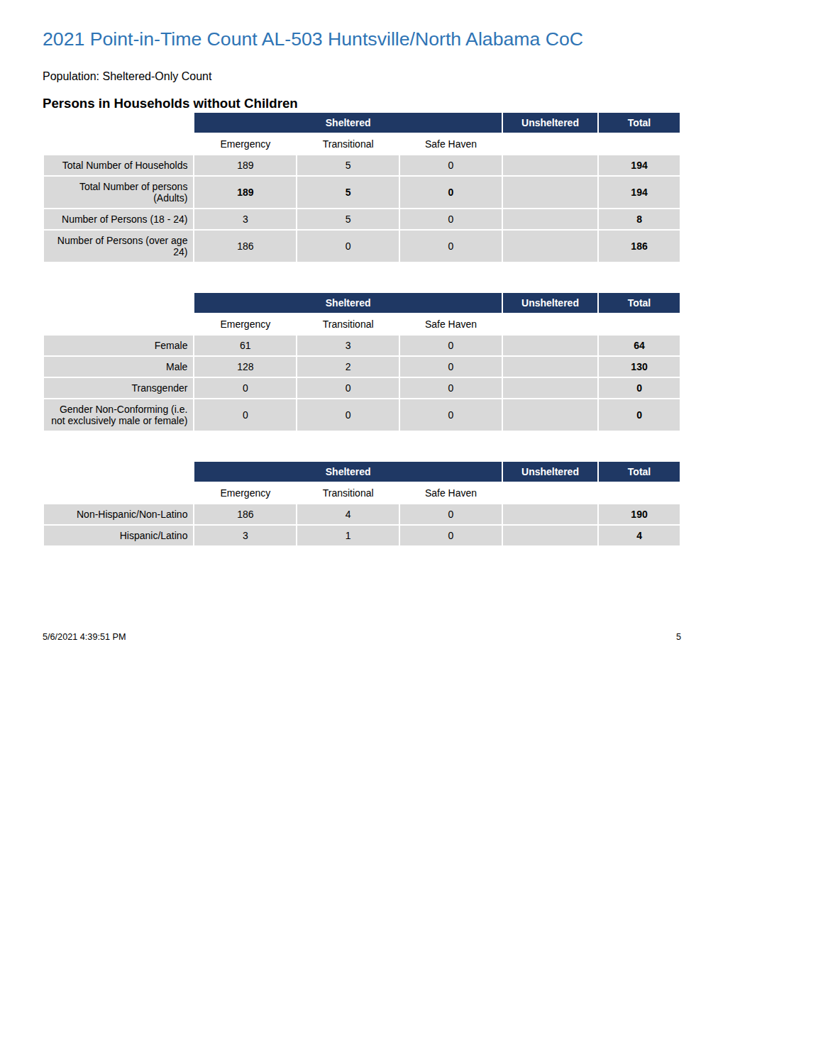2021 Point-in-Time Count AL-503 Huntsville/North Alabama CoC
Population: Sheltered-Only Count
Persons in Households without Children
| | Sheltered | Unsheltered | Total |
| --- | --- | --- | --- |
| | Emergency | Transitional | Safe Haven | | |
| Total Number of Households | 189 | 5 | 0 | | 194 |
| Total Number of persons (Adults) | 189 | 5 | 0 | | 194 |
| Number of Persons (18 - 24) | 3 | 5 | 0 | | 8 |
| Number of Persons (over age 24) | 186 | 0 | 0 | | 186 |
| Gender (adults and children) | Sheltered | Unsheltered | Total |
| --- | --- | --- | --- |
| Emergency | Transitional | Safe Haven | | |
| Female | 61 | 3 | 0 | | 64 |
| Male | 128 | 2 | 0 | | 130 |
| Transgender | 0 | 0 | 0 | | 0 |
| Gender Non-Conforming (i.e. not exclusively male or female) | 0 | 0 | 0 | | 0 |
| Ethnicity (adults and children) | Sheltered | Unsheltered | Total |
| --- | --- | --- | --- |
| Emergency | Transitional | Safe Haven | | |
| Non-Hispanic/Non-Latino | 186 | 4 | 0 | | 190 |
| Hispanic/Latino | 3 | 1 | 0 | | 4 |
5/6/2021 4:39:51 PM 5